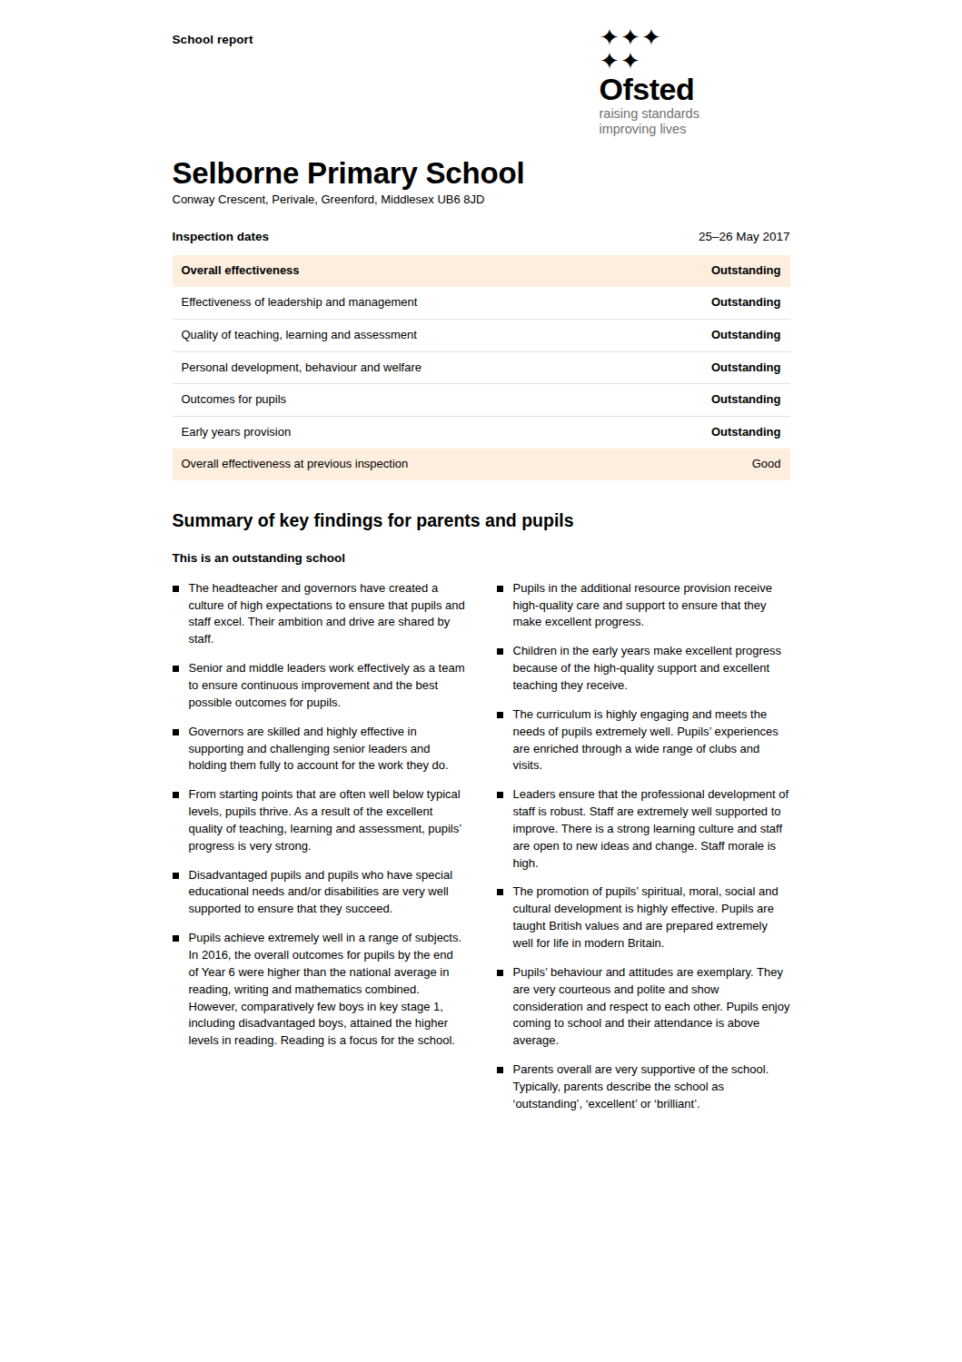School report
✦✦✦
✦✦
Ofsted
raising standards
improving lives
Selborne Primary School
Conway Crescent, Perivale, Greenford, Middlesex UB6 8JD
Inspection dates 25–26 May 2017
| Overall effectiveness | Outstanding |
| Effectiveness of leadership and management | Outstanding |
| Quality of teaching, learning and assessment | Outstanding |
| Personal development, behaviour and welfare | Outstanding |
| Outcomes for pupils | Outstanding |
| Early years provision | Outstanding |
| Overall effectiveness at previous inspection | Good |
Summary of key findings for parents and pupils
This is an outstanding school
The headteacher and governors have created a culture of high expectations to ensure that pupils and staff excel. Their ambition and drive are shared by staff.
Senior and middle leaders work effectively as a team to ensure continuous improvement and the best possible outcomes for pupils.
Governors are skilled and highly effective in supporting and challenging senior leaders and holding them fully to account for the work they do.
From starting points that are often well below typical levels, pupils thrive. As a result of the excellent quality of teaching, learning and assessment, pupils’ progress is very strong.
Disadvantaged pupils and pupils who have special educational needs and/or disabilities are very well supported to ensure that they succeed.
Pupils achieve extremely well in a range of subjects. In 2016, the overall outcomes for pupils by the end of Year 6 were higher than the national average in reading, writing and mathematics combined. However, comparatively few boys in key stage 1, including disadvantaged boys, attained the higher levels in reading. Reading is a focus for the school.
Pupils in the additional resource provision receive high-quality care and support to ensure that they make excellent progress.
Children in the early years make excellent progress because of the high-quality support and excellent teaching they receive.
The curriculum is highly engaging and meets the needs of pupils extremely well. Pupils’ experiences are enriched through a wide range of clubs and visits.
Leaders ensure that the professional development of staff is robust. Staff are extremely well supported to improve. There is a strong learning culture and staff are open to new ideas and change. Staff morale is high.
The promotion of pupils’ spiritual, moral, social and cultural development is highly effective. Pupils are taught British values and are prepared extremely well for life in modern Britain.
Pupils’ behaviour and attitudes are exemplary. They are very courteous and polite and show consideration and respect to each other. Pupils enjoy coming to school and their attendance is above average.
Parents overall are very supportive of the school. Typically, parents describe the school as ‘outstanding’, ‘excellent’ or ‘brilliant’.